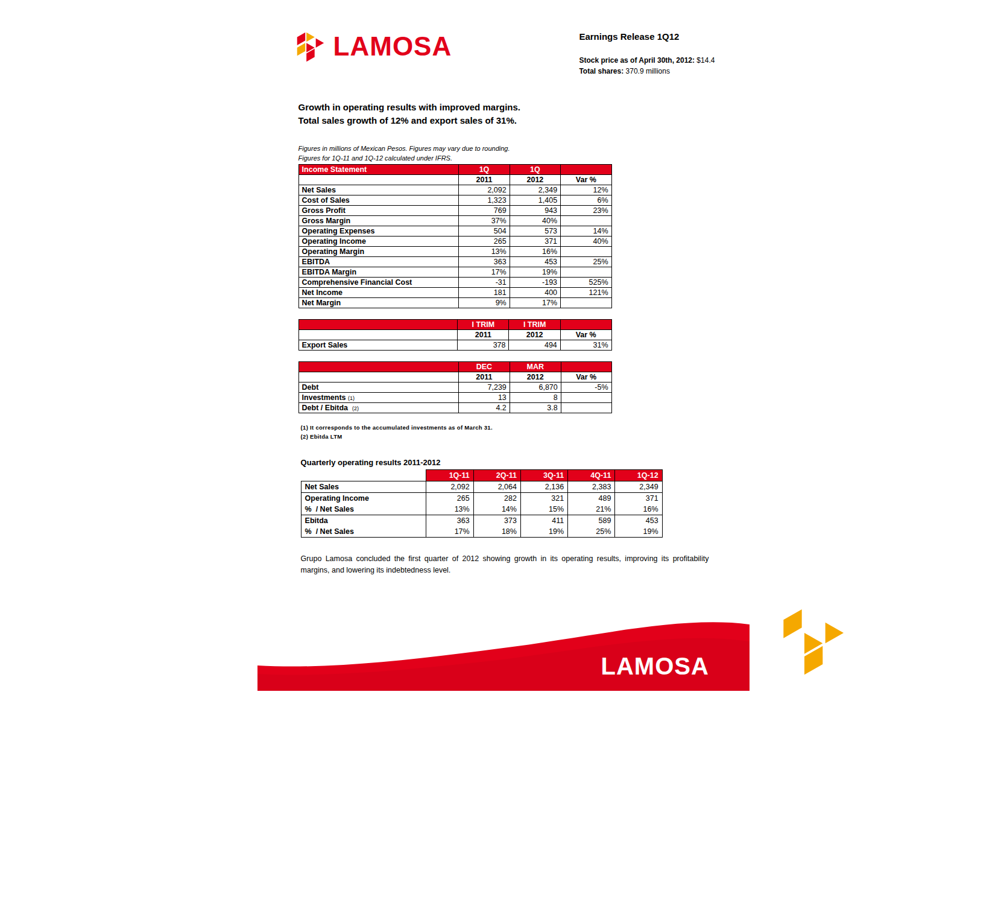LAMOSA
Earnings Release 1Q12
Stock price as of April 30th, 2012: $14.4
Total shares: 370.9 millions
Growth in operating results with improved margins.
Total sales growth of 12% and export sales of 31%.
Figures in millions of Mexican Pesos. Figures may vary due to rounding.
Figures for 1Q-11 and 1Q-12 calculated under IFRS.
| Income Statement | 1Q | 1Q | |
| | 2011 | 2012 | Var % |
| Net Sales | 2,092 | 2,349 | 12% |
| Cost of Sales | 1,323 | 1,405 | 6% |
| Gross Profit | 769 | 943 | 23% |
| Gross Margin | 37% | 40% | |
| Operating Expenses | 504 | 573 | 14% |
| Operating Income | 265 | 371 | 40% |
| Operating Margin | 13% | 16% | |
| EBITDA | 363 | 453 | 25% |
| EBITDA Margin | 17% | 19% | |
| Comprehensive Financial Cost | -31 | -193 | 525% |
| Net Income | 181 | 400 | 121% |
| Net Margin | 9% | 17% | |
| | I TRIM | I TRIM | |
| | 2011 | 2012 | Var % |
| Export Sales | 378 | 494 | 31% |
| | DEC | MAR | |
| | 2011 | 2012 | Var % |
| Debt | 7,239 | 6,870 | -5% |
| Investments (1) | 13 | 8 | |
| Debt / Ebitda (2) | 4.2 | 3.8 | |
(1) It corresponds to the accumulated investments as of March 31.
(2) Ebitda LTM
Quarterly operating results 2011-2012
| | 1Q-11 | 2Q-11 | 3Q-11 | 4Q-11 | 1Q-12 |
| Net Sales | 2,092 | 2,064 | 2,136 | 2,383 | 2,349 |
| Operating Income | 265 | 282 | 321 | 489 | 371 |
| % / Net Sales | 13% | 14% | 15% | 21% | 16% |
| Ebitda | 363 | 373 | 411 | 589 | 453 |
| % / Net Sales | 17% | 18% | 19% | 25% | 19% |
Grupo Lamosa concluded the first quarter of 2012 showing growth in its operating results, improving its profitability margins, and lowering its indebtedness level.
LAMOSA